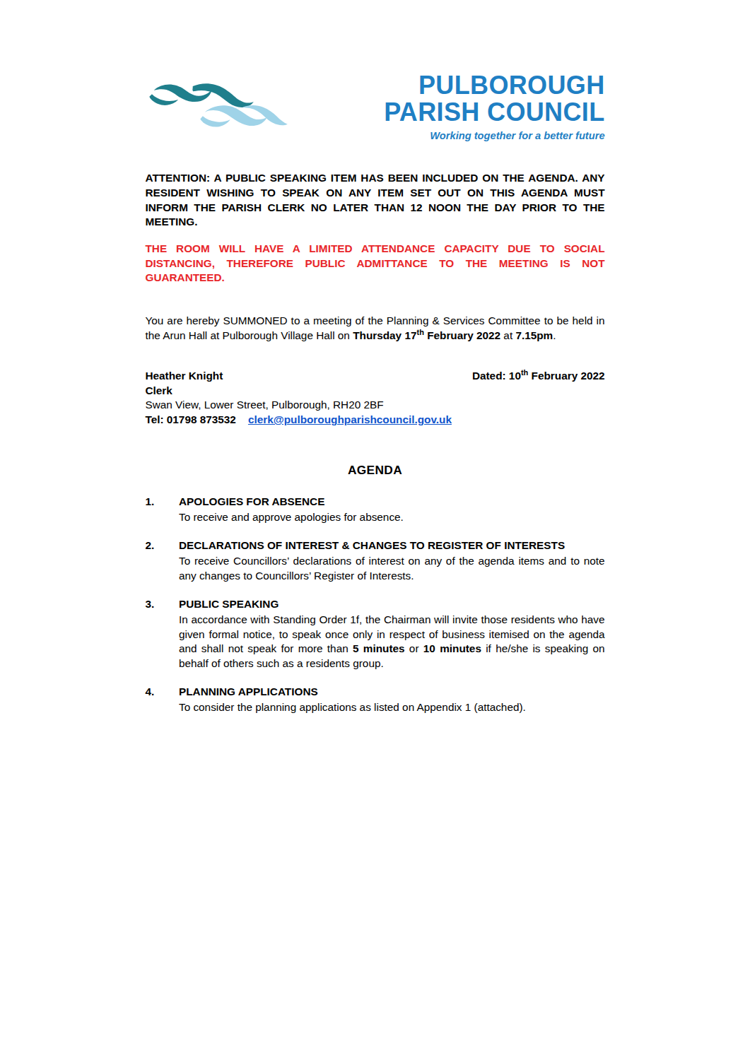PULBOROUGH
PARISH COUNCIL
Working together for a better future
ATTENTION: A PUBLIC SPEAKING ITEM HAS BEEN INCLUDED ON THE AGENDA. ANY RESIDENT WISHING TO SPEAK ON ANY ITEM SET OUT ON THIS AGENDA MUST INFORM THE PARISH CLERK NO LATER THAN 12 NOON THE DAY PRIOR TO THE MEETING.
THE ROOM WILL HAVE A LIMITED ATTENDANCE CAPACITY DUE TO SOCIAL DISTANCING, THEREFORE PUBLIC ADMITTANCE TO THE MEETING IS NOT GUARANTEED.
You are hereby SUMMONED to a meeting of the Planning & Services Committee to be held in the Arun Hall at Pulborough Village Hall on Thursday 17th February 2022 at 7.15pm.
Heather Knight Dated: 10th February 2022
Clerk
Swan View, Lower Street, Pulborough, RH20 2BF
Tel: 01798 873532 clerk@pulboroughparishcouncil.gov.uk
AGENDA
1.
APOLOGIES FOR ABSENCE
To receive and approve apologies for absence.
2.
DECLARATIONS OF INTEREST & CHANGES TO REGISTER OF INTERESTS
To receive Councillors’ declarations of interest on any of the agenda items and to note any changes to Councillors’ Register of Interests.
3.
PUBLIC SPEAKING
In accordance with Standing Order 1f, the Chairman will invite those residents who have given formal notice, to speak once only in respect of business itemised on the agenda and shall not speak for more than 5 minutes or 10 minutes if he/she is speaking on behalf of others such as a residents group.
4.
PLANNING APPLICATIONS
To consider the planning applications as listed on Appendix 1 (attached).